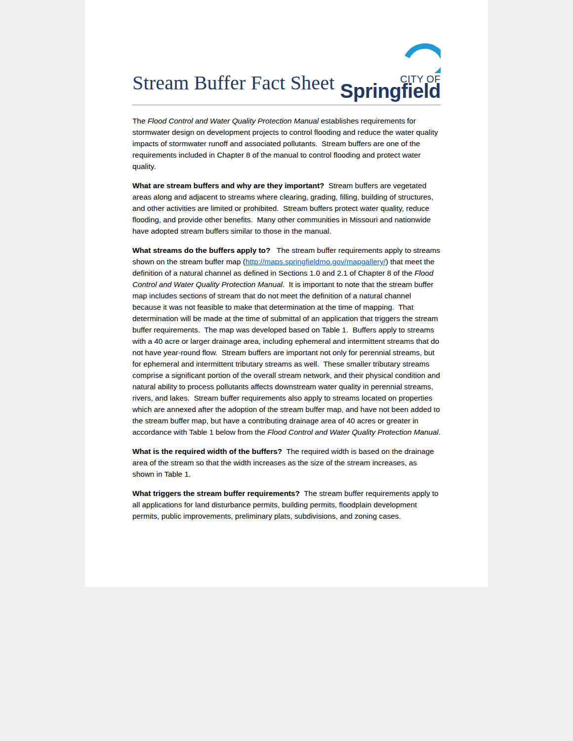CITY OF Springfield
Stream Buffer Fact Sheet
The Flood Control and Water Quality Protection Manual establishes requirements for stormwater design on development projects to control flooding and reduce the water quality impacts of stormwater runoff and associated pollutants. Stream buffers are one of the requirements included in Chapter 8 of the manual to control flooding and protect water quality.
What are stream buffers and why are they important? Stream buffers are vegetated areas along and adjacent to streams where clearing, grading, filling, building of structures, and other activities are limited or prohibited. Stream buffers protect water quality, reduce flooding, and provide other benefits. Many other communities in Missouri and nationwide have adopted stream buffers similar to those in the manual.
What streams do the buffers apply to? The stream buffer requirements apply to streams shown on the stream buffer map (http://maps.springfieldmo.gov/mapgallery/) that meet the definition of a natural channel as defined in Sections 1.0 and 2.1 of Chapter 8 of the Flood Control and Water Quality Protection Manual. It is important to note that the stream buffer map includes sections of stream that do not meet the definition of a natural channel because it was not feasible to make that determination at the time of mapping. That determination will be made at the time of submittal of an application that triggers the stream buffer requirements. The map was developed based on Table 1. Buffers apply to streams with a 40 acre or larger drainage area, including ephemeral and intermittent streams that do not have year-round flow. Stream buffers are important not only for perennial streams, but for ephemeral and intermittent tributary streams as well. These smaller tributary streams comprise a significant portion of the overall stream network, and their physical condition and natural ability to process pollutants affects downstream water quality in perennial streams, rivers, and lakes. Stream buffer requirements also apply to streams located on properties which are annexed after the adoption of the stream buffer map, and have not been added to the stream buffer map, but have a contributing drainage area of 40 acres or greater in accordance with Table 1 below from the Flood Control and Water Quality Protection Manual.
What is the required width of the buffers? The required width is based on the drainage area of the stream so that the width increases as the size of the stream increases, as shown in Table 1.
What triggers the stream buffer requirements? The stream buffer requirements apply to all applications for land disturbance permits, building permits, floodplain development permits, public improvements, preliminary plats, subdivisions, and zoning cases.